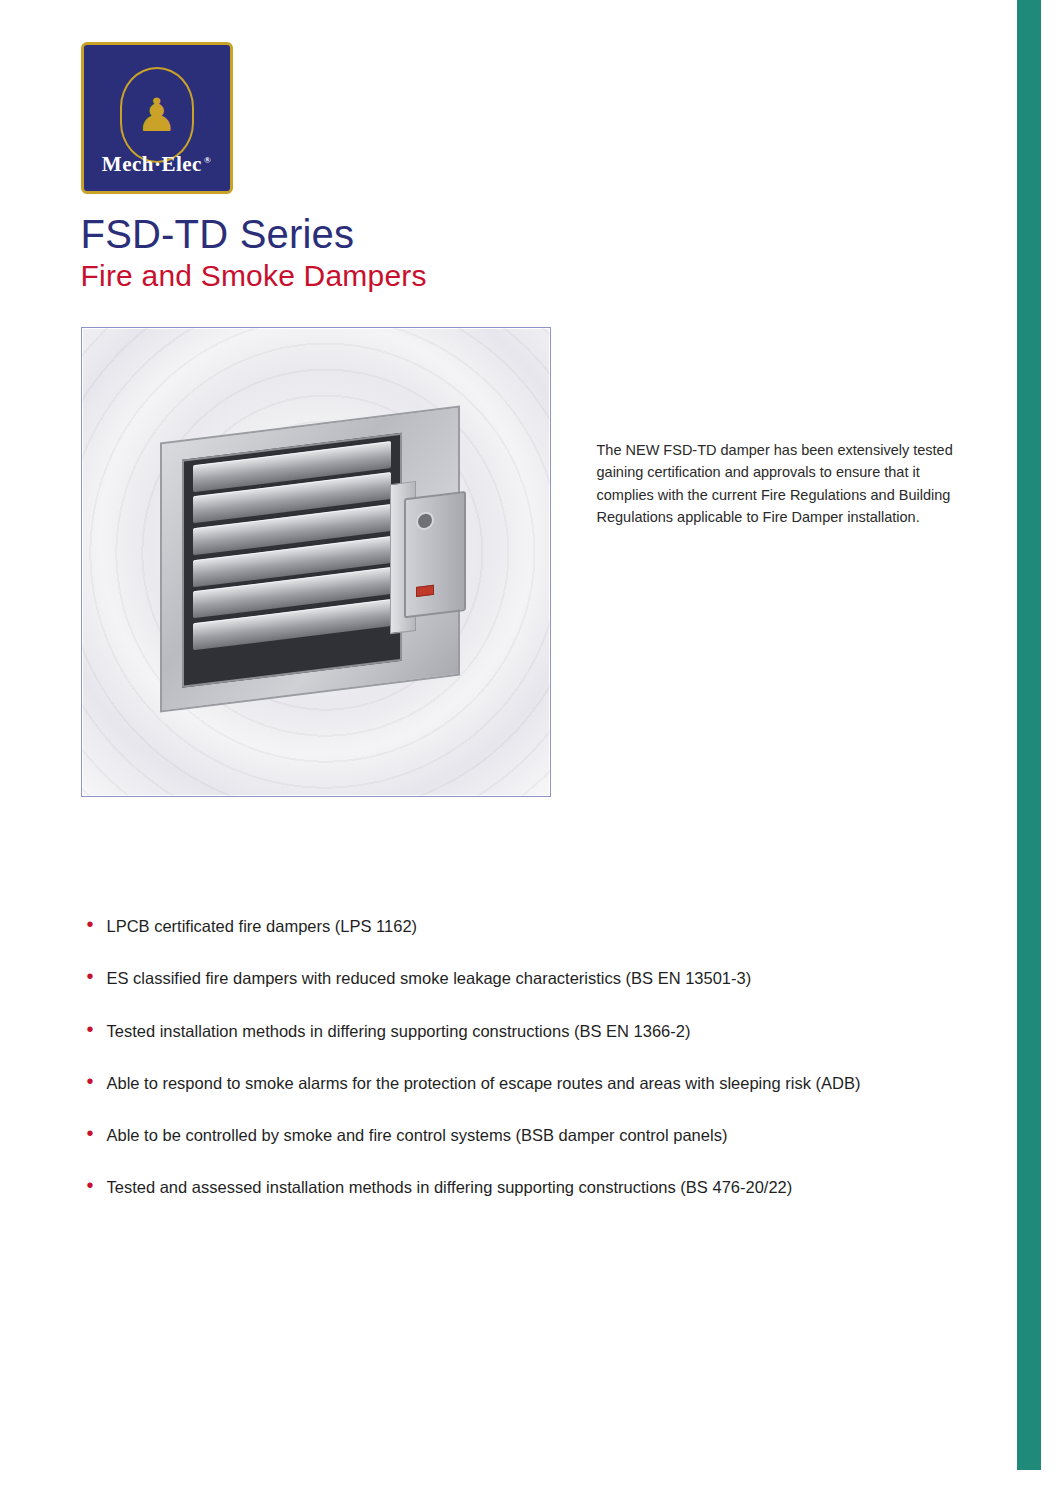♟
Mech·Elec®
FSD-TD Series
Fire and Smoke Dampers
The NEW FSD-TD damper has been extensively tested gaining certification and approvals to ensure that it complies with the current Fire Regulations and Building Regulations applicable to Fire Damper installation.
LPCB certificated fire dampers (LPS 1162)
ES classified fire dampers with reduced smoke leakage characteristics (BS EN 13501-3)
Tested installation methods in differing supporting constructions (BS EN 1366-2)
Able to respond to smoke alarms for the protection of escape routes and areas with sleeping risk (ADB)
Able to be controlled by smoke and fire control systems (BSB damper control panels)
Tested and assessed installation methods in differing supporting constructions (BS 476-20/22)